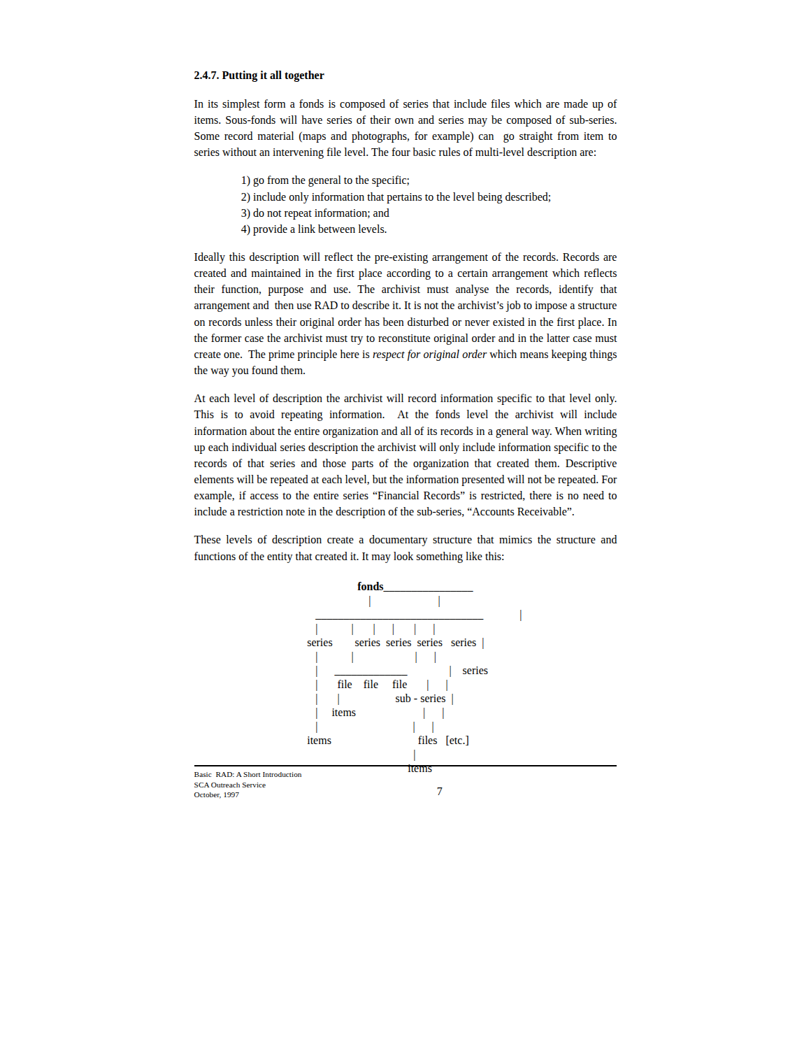2.4.7. Putting it all together
In its simplest form a fonds is composed of series that include files which are made up of items. Sous-fonds will have series of their own and series may be composed of sub-series. Some record material (maps and photographs, for example) can go straight from item to series without an intervening file level. The four basic rules of multi-level description are:
1) go from the general to the specific;
2) include only information that pertains to the level being described;
3) do not repeat information; and
4) provide a link between levels.
Ideally this description will reflect the pre-existing arrangement of the records. Records are created and maintained in the first place according to a certain arrangement which reflects their function, purpose and use. The archivist must analyse the records, identify that arrangement and then use RAD to describe it. It is not the archivist’s job to impose a structure on records unless their original order has been disturbed or never existed in the first place. In the former case the archivist must try to reconstitute original order and in the latter case must create one. The prime principle here is respect for original order which means keeping things the way you found them.
At each level of description the archivist will record information specific to that level only. This is to avoid repeating information. At the fonds level the archivist will include information about the entire organization and all of its records in a general way. When writing up each individual series description the archivist will only include information specific to the records of that series and those parts of the organization that created them. Descriptive elements will be repeated at each level, but the information presented will not be repeated. For example, if access to the entire series “Financial Records” is restricted, there is no need to include a restriction note in the description of the sub-series, “Accounts Receivable”.
These levels of description create a documentary structure that mimics the structure and functions of the entity that created it. It may look something like this:
fonds________________ | | ______________________________ | | | | | | | series series series series series | | | | | | _____________ | series | file file file | | | | sub - series | | items | | | | | items files [etc.] | items
Basic RAD: A Short Introduction
SCA Outreach Service
October, 1997
7